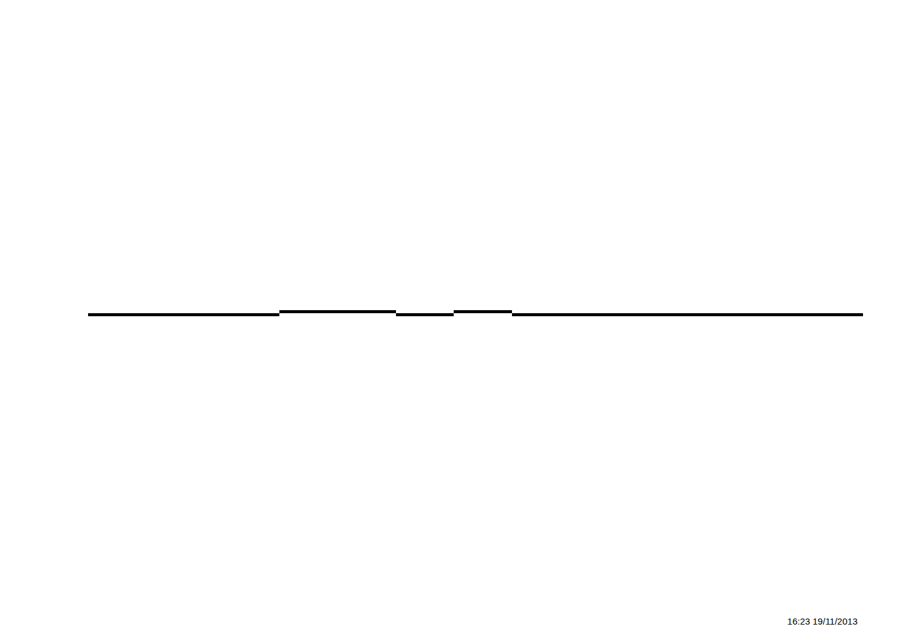16:23 19/11/2013